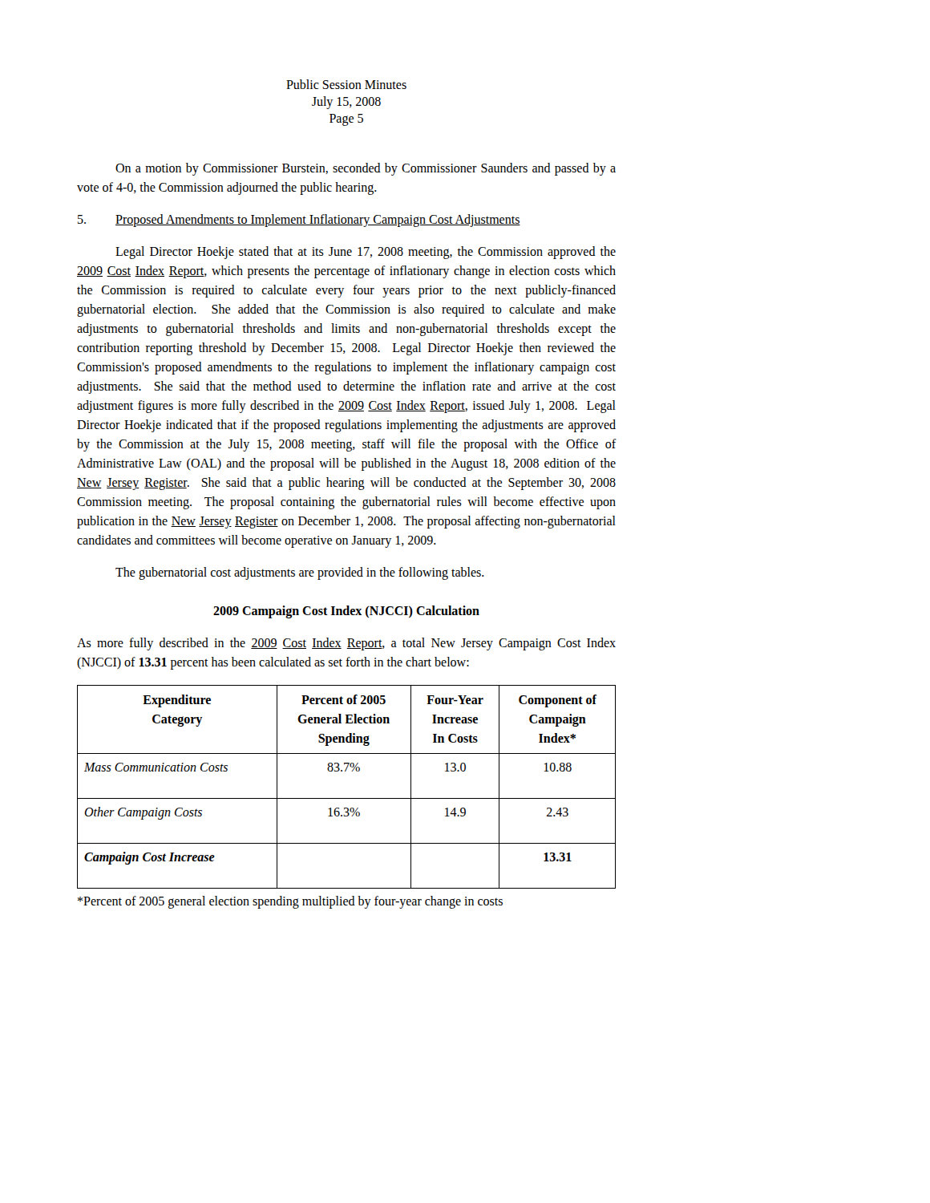Public Session Minutes
July 15, 2008
Page 5
On a motion by Commissioner Burstein, seconded by Commissioner Saunders and passed by a vote of 4-0, the Commission adjourned the public hearing.
5. Proposed Amendments to Implement Inflationary Campaign Cost Adjustments
Legal Director Hoekje stated that at its June 17, 2008 meeting, the Commission approved the 2009 Cost Index Report, which presents the percentage of inflationary change in election costs which the Commission is required to calculate every four years prior to the next publicly-financed gubernatorial election. She added that the Commission is also required to calculate and make adjustments to gubernatorial thresholds and limits and non-gubernatorial thresholds except the contribution reporting threshold by December 15, 2008. Legal Director Hoekje then reviewed the Commission's proposed amendments to the regulations to implement the inflationary campaign cost adjustments. She said that the method used to determine the inflation rate and arrive at the cost adjustment figures is more fully described in the 2009 Cost Index Report, issued July 1, 2008. Legal Director Hoekje indicated that if the proposed regulations implementing the adjustments are approved by the Commission at the July 15, 2008 meeting, staff will file the proposal with the Office of Administrative Law (OAL) and the proposal will be published in the August 18, 2008 edition of the New Jersey Register. She said that a public hearing will be conducted at the September 30, 2008 Commission meeting. The proposal containing the gubernatorial rules will become effective upon publication in the New Jersey Register on December 1, 2008. The proposal affecting non-gubernatorial candidates and committees will become operative on January 1, 2009.
The gubernatorial cost adjustments are provided in the following tables.
2009 Campaign Cost Index (NJCCI) Calculation
As more fully described in the 2009 Cost Index Report, a total New Jersey Campaign Cost Index (NJCCI) of 13.31 percent has been calculated as set forth in the chart below:
| Expenditure Category | Percent of 2005 General Election Spending | Four-Year Increase In Costs | Component of Campaign Index* |
| --- | --- | --- | --- |
| Mass Communication Costs | 83.7% | 13.0 | 10.88 |
| Other Campaign Costs | 16.3% | 14.9 | 2.43 |
| Campaign Cost Increase | | | 13.31 |
*Percent of 2005 general election spending multiplied by four-year change in costs